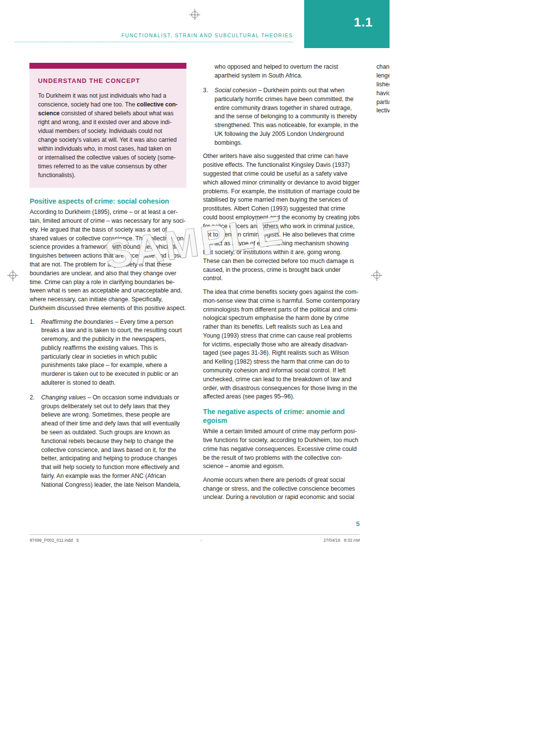1.1
Functionalist, Strain and Subcultural Theories
Understand the concept
To Durkheim it was not just individuals who had a conscience, society had one too. The collective conscience consisted of shared beliefs about what was right and wrong, and it existed over and above individual members of society. Individuals could not change society’s values at will. Yet it was also carried within individuals who, in most cases, had taken on or internalised the collective values of society (sometimes referred to as the value consensus by other functionalists).
Positive aspects of crime: social cohesion
According to Durkheim (1895), crime – or at least a certain, limited amount of crime – was necessary for any society. He argued that the basis of society was a set of shared values or collective conscience. The collective conscience provides a framework with boundaries which distinguishes between actions that are acceptable and those that are not. The problem for any society is that these boundaries are unclear, and also that they change over time. Crime can play a role in clarifying boundaries between what is seen as acceptable and unacceptable and, where necessary, can initiate change. Specifically, Durkheim discussed three elements of this positive aspect.
Reaffirming the boundaries – Every time a person breaks a law and is taken to court, the resulting court ceremony, and the publicity in the newspapers, publicly reaffirms the existing values. This is particularly clear in societies in which public punishments take place – for example, where a murderer is taken out to be executed in public or an adulterer is stoned to death.
Changing values – On occasion some individuals or groups deliberately set out to defy laws that they believe are wrong. Sometimes, these people are ahead of their time and defy laws that will eventually be seen as outdated. Such groups are known as functional rebels because they help to change the collective conscience, and laws based on it, for the better, anticipating and helping to produce changes that will help society to function more effectively and fairly. An example was the former ANC (African National Congress) leader, the late Nelson Mandela, who opposed and helped to overturn the racist apartheid system in South Africa.
Social cohesion – Durkheim points out that when particularly horrific crimes have been committed, the entire community draws together in shared outrage, and the sense of belonging to a community is thereby strengthened. This was noticeable, for example, in the UK following the July 2005 London Underground bombings.
Other writers have also suggested that crime can have positive effects. The functionalist Kingsley Davis (1937) suggested that crime could be useful as a safety valve which allowed minor criminality or deviance to avoid bigger problems. For example, the institution of marriage could be stabilised by some married men buying the services of prostitutes. Albert Cohen (1993) suggested that crime could boost employment and the economy by creating jobs for police officers and others who work in criminal justice, not to mention criminologists. He also believes that crime can act as a type of early warning mechanism showing that society, or institutions within it are, going wrong. These can then be corrected before too much damage is caused, in the process, crime is brought back under control.
The idea that crime benefits society goes against the common-sense view that crime is harmful. Some contemporary criminologists from different parts of the political and criminological spectrum emphasise the harm done by crime rather than its benefits. Left realists such as Lea and Young (1993) stress that crime can cause real problems for victims, especially those who are already disadvantaged (see pages 31-36). Right realists such as Wilson and Kelling (1982) stress the harm that crime can do to community cohesion and informal social control. If left unchecked, crime can lead to the breakdown of law and order, with disastrous consequences for those living in the affected areas (see pages 95–96).
The negative aspects of crime: anomie and egoism
While a certain limited amount of crime may perform positive functions for society, according to Durkheim, too much crime has negative consequences. Excessive crime could be the result of two problems with the collective conscience – anomie and egoism.
Anomie occurs when there are periods of great social change or stress, and the collective conscience becomes unclear. During a revolution or rapid economic and social change, the old values and norms may come under challenge without new values and norms becoming established. In this situation, there is uncertainty over what behaviour should be seen as acceptable, and people may be partially freed from the social control imposed by the collective conscience.
SAMPLE
5
97499_P002_011.indd 5
◌
27/04/16 8:32 AM